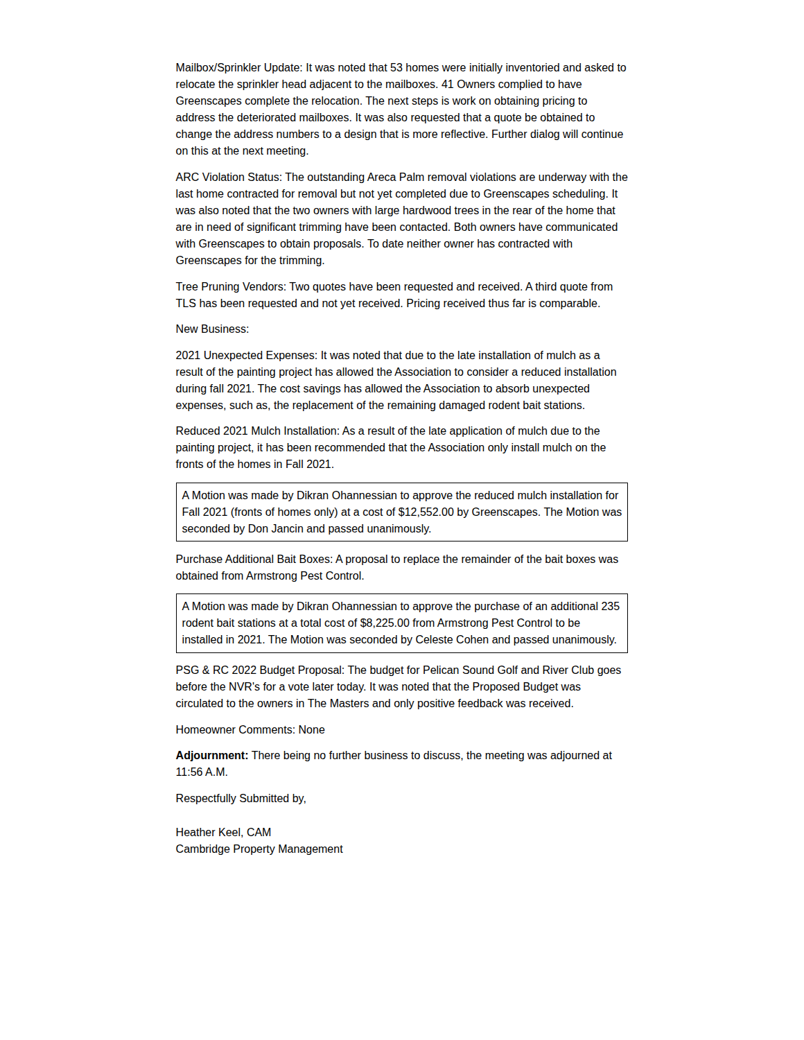Mailbox/Sprinkler Update: It was noted that 53 homes were initially inventoried and asked to relocate the sprinkler head adjacent to the mailboxes. 41 Owners complied to have Greenscapes complete the relocation. The next steps is work on obtaining pricing to address the deteriorated mailboxes. It was also requested that a quote be obtained to change the address numbers to a design that is more reflective. Further dialog will continue on this at the next meeting.
ARC Violation Status: The outstanding Areca Palm removal violations are underway with the last home contracted for removal but not yet completed due to Greenscapes scheduling. It was also noted that the two owners with large hardwood trees in the rear of the home that are in need of significant trimming have been contacted. Both owners have communicated with Greenscapes to obtain proposals. To date neither owner has contracted with Greenscapes for the trimming.
Tree Pruning Vendors: Two quotes have been requested and received. A third quote from TLS has been requested and not yet received. Pricing received thus far is comparable.
New Business:
2021 Unexpected Expenses: It was noted that due to the late installation of mulch as a result of the painting project has allowed the Association to consider a reduced installation during fall 2021. The cost savings has allowed the Association to absorb unexpected expenses, such as, the replacement of the remaining damaged rodent bait stations.
Reduced 2021 Mulch Installation: As a result of the late application of mulch due to the painting project, it has been recommended that the Association only install mulch on the fronts of the homes in Fall 2021.
A Motion was made by Dikran Ohannessian to approve the reduced mulch installation for Fall 2021 (fronts of homes only) at a cost of $12,552.00 by Greenscapes. The Motion was seconded by Don Jancin and passed unanimously.
Purchase Additional Bait Boxes: A proposal to replace the remainder of the bait boxes was obtained from Armstrong Pest Control.
A Motion was made by Dikran Ohannessian to approve the purchase of an additional 235 rodent bait stations at a total cost of $8,225.00 from Armstrong Pest Control to be installed in 2021. The Motion was seconded by Celeste Cohen and passed unanimously.
PSG & RC 2022 Budget Proposal: The budget for Pelican Sound Golf and River Club goes before the NVR's for a vote later today. It was noted that the Proposed Budget was circulated to the owners in The Masters and only positive feedback was received.
Homeowner Comments: None
Adjournment: There being no further business to discuss, the meeting was adjourned at 11:56 A.M.
Respectfully Submitted by,
Heather Keel, CAM
Cambridge Property Management